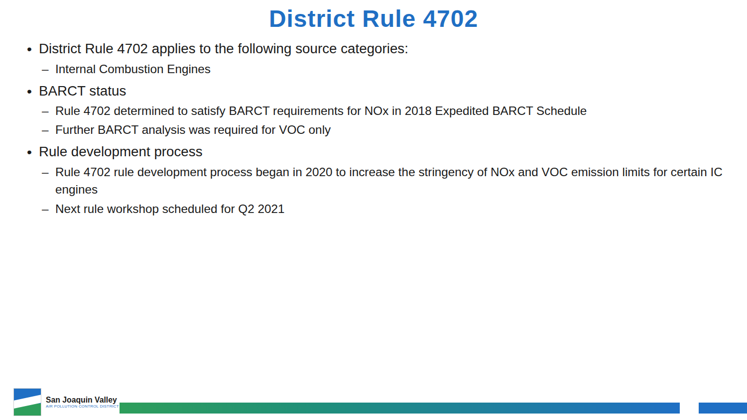District Rule 4702
District Rule 4702 applies to the following source categories:
Internal Combustion Engines
BARCT status
Rule 4702 determined to satisfy BARCT requirements for NOx in 2018 Expedited BARCT Schedule
Further BARCT analysis was required for VOC only
Rule development process
Rule 4702 rule development process began in 2020 to increase the stringency of NOx and VOC emission limits for certain IC engines
Next rule workshop scheduled for Q2 2021
9
San Joaquin Valley
AIR POLLUTION CONTROL DISTRICT